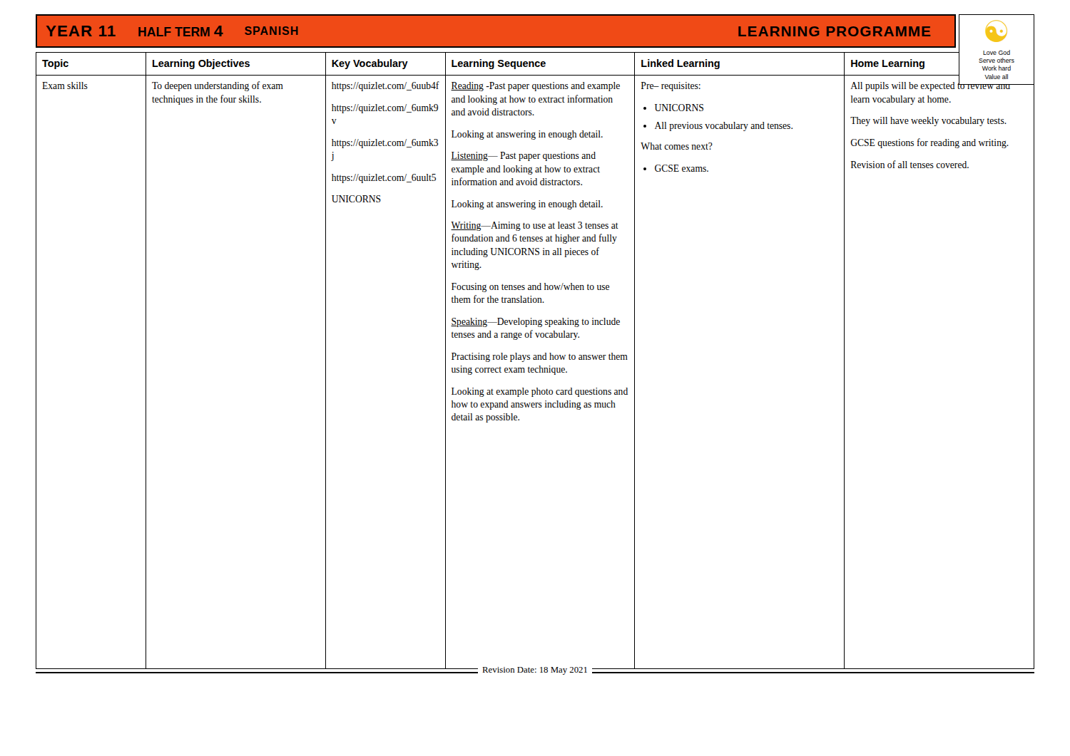YEAR 11 HALF TERM 4 SPANISH LEARNING PROGRAMME
☯
Love God
Serve others
Work hard
Value all
| Topic | Learning Objectives | Key Vocabulary | Learning Sequence | Linked Learning | Home Learning |
| --- | --- | --- | --- | --- | --- |
| Exam skills | To deepen understanding of exam techniques in the four skills. | https://quizlet.com/_6uub4f https://quizlet.com/_6umk9v https://quizlet.com/_6umk3j https://quizlet.com/_6uult5 UNICORNS | Reading -Past paper questions and example and looking at how to extract information and avoid distractors. Looking at answering in enough detail. Listening — Past paper questions and example and looking at how to extract information and avoid distractors. Looking at answering in enough detail. Writing —Aiming to use at least 3 tenses at foundation and 6 tenses at higher and fully including UNICORNS in all pieces of writing. Focusing on tenses and how/when to use them for the translation. Speaking —Developing speaking to include tenses and a range of vocabulary. Practising role plays and how to answer them using correct exam technique. Looking at example photo card questions and how to expand answers including as much detail as possible. | Pre– requisites: UNICORNS All previous vocabulary and tenses. What comes next? GCSE exams. | All pupils will be expected to review and learn vocabulary at home. They will have weekly vocabulary tests. GCSE questions for reading and writing. Revision of all tenses covered. |
Revision Date: 18 May 2021